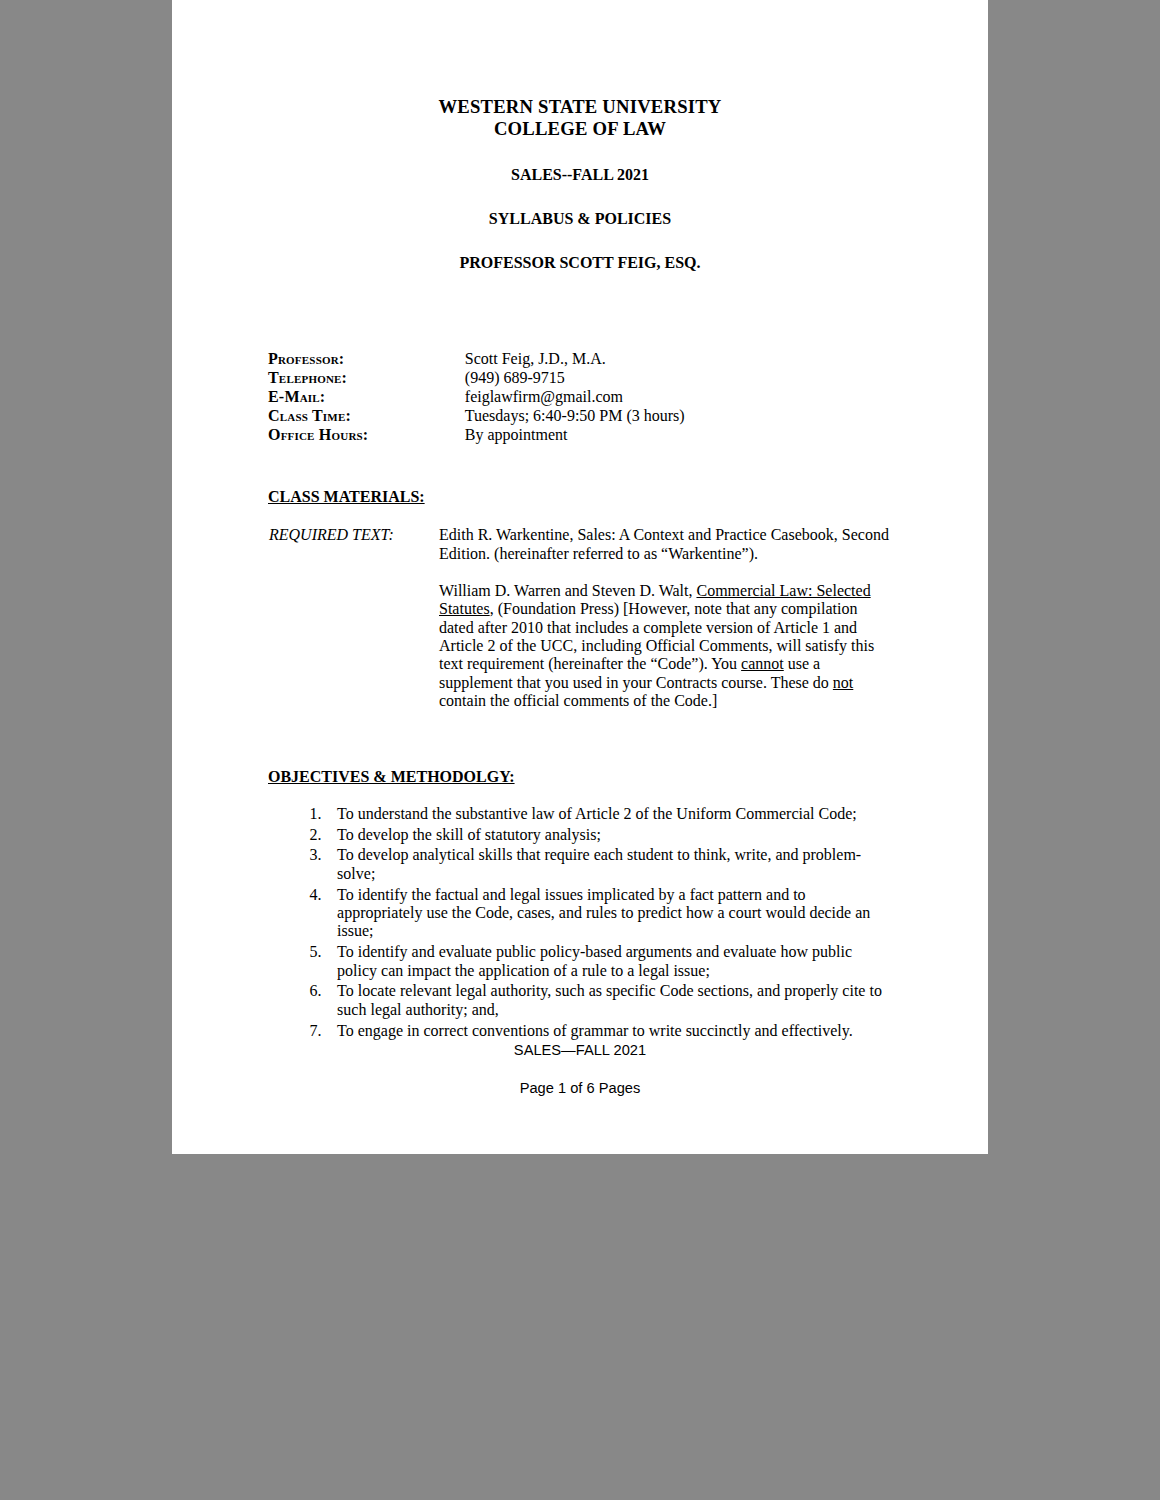WESTERN STATE UNIVERSITY
COLLEGE OF LAW
SALES--FALL 2021
SYLLABUS & POLICIES
PROFESSOR SCOTT FEIG, ESQ.
| Professor: | Scott Feig, J.D., M.A. |
| Telephone: | (949) 689-9715 |
| E-Mail: | feiglawfirm@gmail.com |
| Class Time: | Tuesdays; 6:40-9:50 PM (3 hours) |
| Office Hours: | By appointment |
CLASS MATERIALS:
| REQUIRED TEXT : | Edith R. Warkentine, Sales: A Context and Practice Casebook, Second Edition. (hereinafter referred to as “Warkentine”). |
| | William D. Warren and Steven D. Walt, Commercial Law: Selected Statutes , (Foundation Press) [However, note that any compilation dated after 2010 that includes a complete version of Article 1 and Article 2 of the UCC, including Official Comments, will satisfy this text requirement (hereinafter the “Code”). You cannot use a supplement that you used in your Contracts course. These do not contain the official comments of the Code.] |
OBJECTIVES & METHODOLGY:
To understand the substantive law of Article 2 of the Uniform Commercial Code;
To develop the skill of statutory analysis;
To develop analytical skills that require each student to think, write, and problem-solve;
To identify the factual and legal issues implicated by a fact pattern and to appropriately use the Code, cases, and rules to predict how a court would decide an issue;
To identify and evaluate public policy-based arguments and evaluate how public policy can impact the application of a rule to a legal issue;
To locate relevant legal authority, such as specific Code sections, and properly cite to such legal authority; and,
To engage in correct conventions of grammar to write succinctly and effectively.
SALES—FALL 2021
Page 1 of 6 Pages